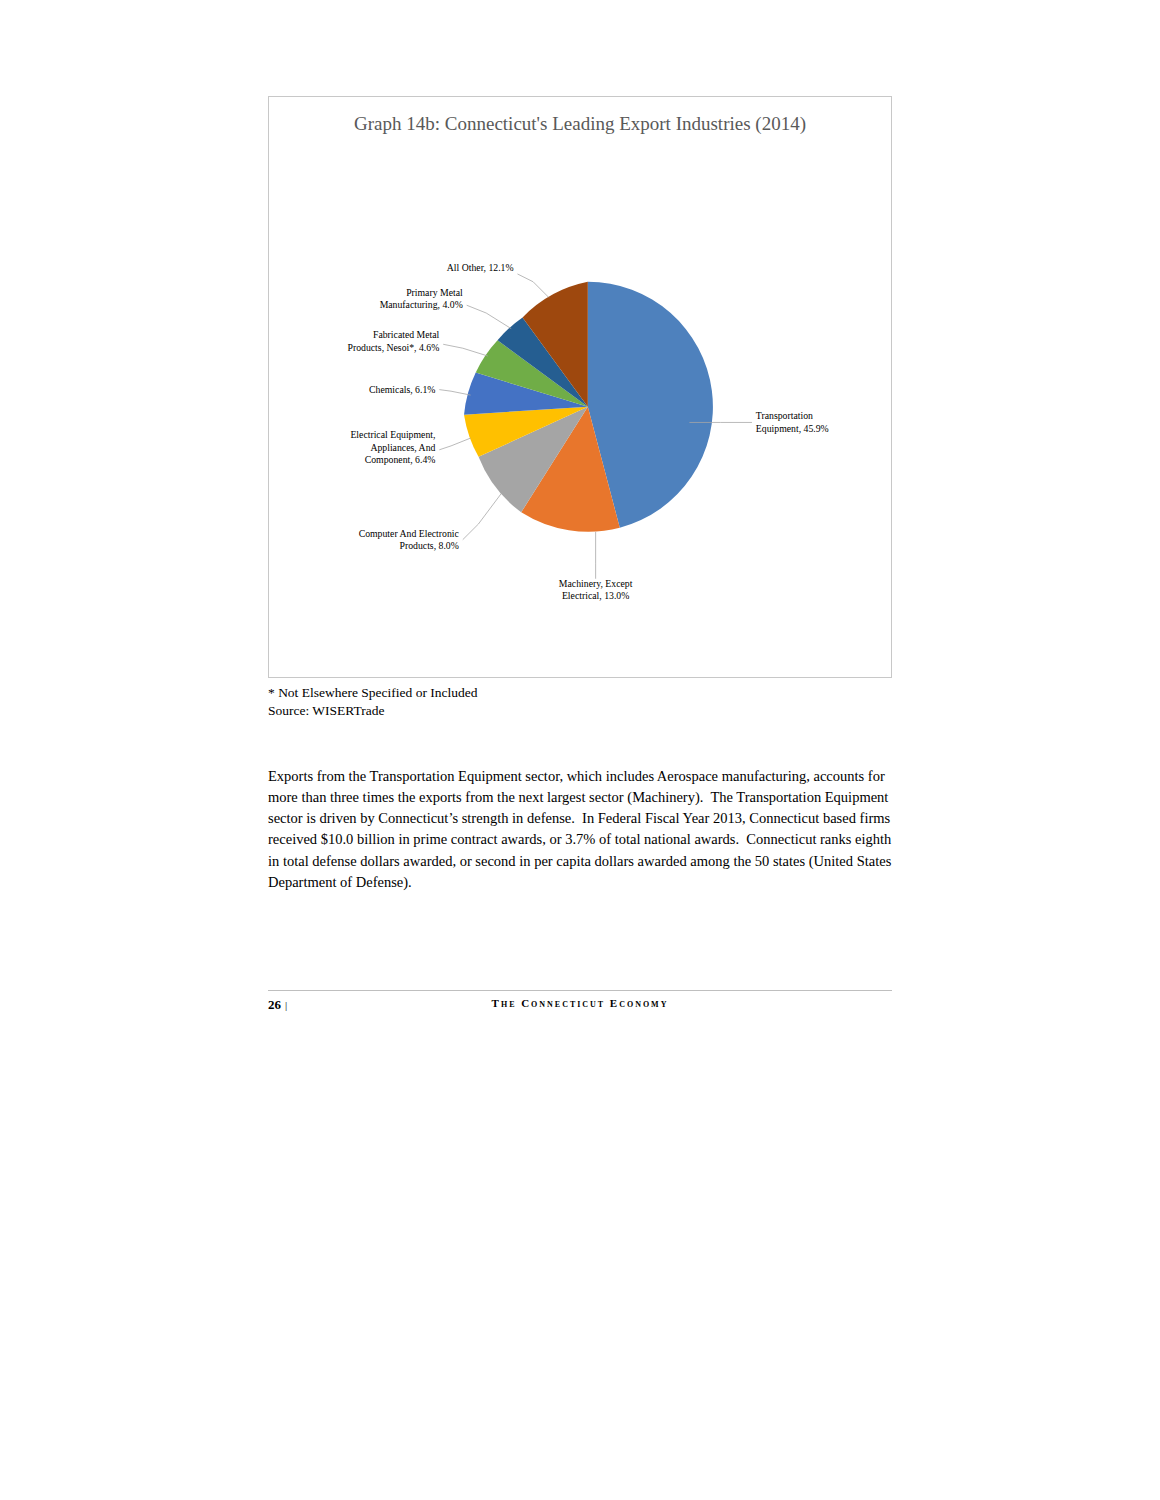Graph 14b: Connecticut's Leading Export Industries (2014)
Transportation Equipment, 45.9% Machinery, Except Electrical, 13.0% Computer And Electronic Products, 8.0% Electrical Equipment, Appliances, And Component, 6.4% Chemicals, 6.1% Fabricated Metal Products, Nesoi*, 4.6% Primary Metal Manufacturing, 4.0% All Other, 12.1%
* Not Elsewhere Specified or Included
Source: WISERTrade
Exports from the Transportation Equipment sector, which includes Aerospace manufacturing, accounts for more than three times the exports from the next largest sector (Machinery). The Transportation Equipment sector is driven by Connecticut’s strength in defense. In Federal Fiscal Year 2013, Connecticut based firms received $10.0 billion in prime contract awards, or 3.7% of total national awards. Connecticut ranks eighth in total defense dollars awarded, or second in per capita dollars awarded among the 50 states (United States Department of Defense).
26 | The Connecticut Economy